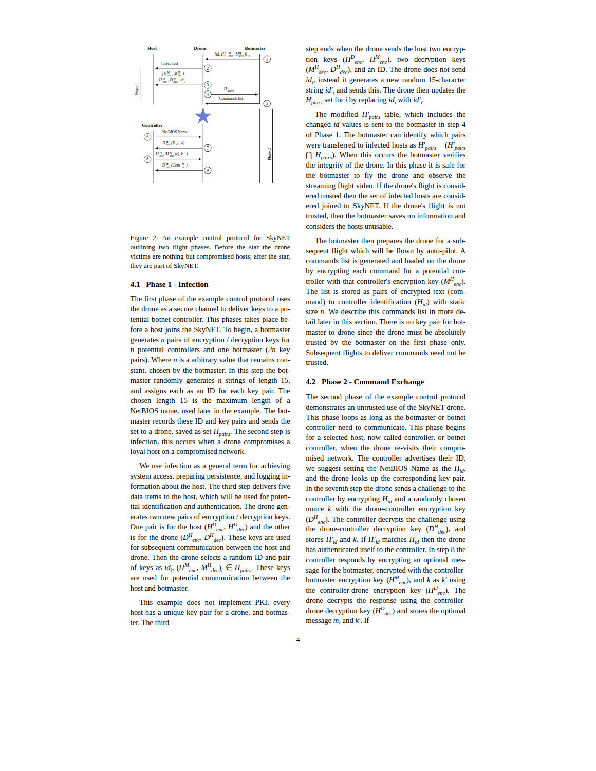Host Drone Botmaster Phase 1 {id, (H M enc , M H dec )} n 1 Infect host 2 (H M enc , M H dec ) H D enc , D H dec , id ′ i 3 H ′ pairs 4 Commands list 5 Controller Phase 2 NetBIOS Name 6 D H enc (H id , k) 7 H D enc (H M enc (c), k ′ ) 8 D H enc (Com H id ) 9
Figure 2: An example control protocol for SkyNET outlining two flight phases. Before the star the drone victims are nothing but compromised hosts; after the star, they are part of SkyNET.
4.1 Phase 1 - Infection
The first phase of the example control protocol uses the drone as a secure channel to deliver keys to a potential botnet controller. This phases takes place before a host joins the SkyNET. To begin, a botmaster generates n pairs of encryption / decryption keys for n potential controllers and one botmaster (2n key pairs). Where n is a arbitrary value that remains constant, chosen by the botmaster. In this step the botmaster randomly generates n strings of length 15, and assigns each as an ID for each key pair. The chosen length 15 is the maximum length of a NetBIOS name, used later in the example. The botmaster records these ID and key pairs and sends the set to a drone, saved as set Hpairs. The second step is infection, this occurs when a drone compromises a loyal host on a compromised network.
We use infection as a general term for achieving system access, preparing persistence, and logging information about the host. The third step delivers five data items to the host, which will be used for potential identification and authentication. The drone generates two new pairs of encryption / decryption keys. One pair is for the host (HDenc, HDdec) and the other is for the drone (DHenc, DHdec). These keys are used for subsequent communication between the host and drone. Then the drone selects a random ID and pair of keys as idi, (HMenc, MHdec)i ∈ Hpairs. These keys are used for potential communication between the host and botmaster.
This example does not implement PKI, every host has a unique key pair for a drone, and botmaster. The third
step ends when the drone sends the host two encryption keys (HDenc, HMenc), two decryption keys (MHdec, DHdec), and an ID. The drone does not send idi, instead it generates a new random 15-character string id′i and sends this. The drone then updates the Hpairs set for i by replacing idi with id′i.
The modified H′pairs table, which includes the changed id values is sent to the botmaster in step 4 of Phase 1. The botmaster can identify which pairs were transferred to infected hosts as H′pairs − (H′pairs ⋂ Hpairs). When this occurs the botmaster verifies the integrity of the drone. In this phase it is safe for the botmaster to fly the drone and observe the streaming flight video. If the drone's flight is considered trusted then the set of infected hosts are considered joined to SkyNET. If the drone's flight is not trusted, then the botmaster saves no information and considers the hosts unusable.
The botmaster then prepares the drone for a subsequent flight which will be flown by auto-pilot. A commands list is generated and loaded on the drone by encrypting each command for a potential controller with that controller's encryption key (MHenc). The list is stored as pairs of encrypted text (command) to controller identification (Hid) with static size n. We describe this commands list in more detail later in this section. There is no key pair for botmaster to drone since the drone must be absolutely trusted by the botmaster on the first phase only. Subsequent flights to deliver commands need not be trusted.
4.2 Phase 2 - Command Exchange
The second phase of the example control protocol demonstrates an untrusted use of the SkyNET drone. This phase loops as long as the botmaster or botnet controller need to communicate. This phase begins for a selected host, now called controller, or botnet controller, when the drone re-visits their compromised network. The controller advertises their ID, we suggest setting the NetBIOS Name as the Hid, and the drone looks up the corresponding key pair. In the seventh step the drone sends a challenge to the controller by encrypting Hid and a randomly chosen nonce k with the drone-controller encryption key (DHenc). The controller decrypts the challenge using the drone-controller decryption key (DHdec), and stores H′id and k. If H′id matches Hid then the drone has authenticated itself to the controller. In step 8 the controller responds by encrypting an optional message for the botmaster, encrypted with the controller-botmaster encryption key (HMenc), and k as k′ using the controller-drone encryption key (HDenc). The drone decrypts the response using the controller-drone decryption key (HDdec) and stores the optional message m, and k′. If
4